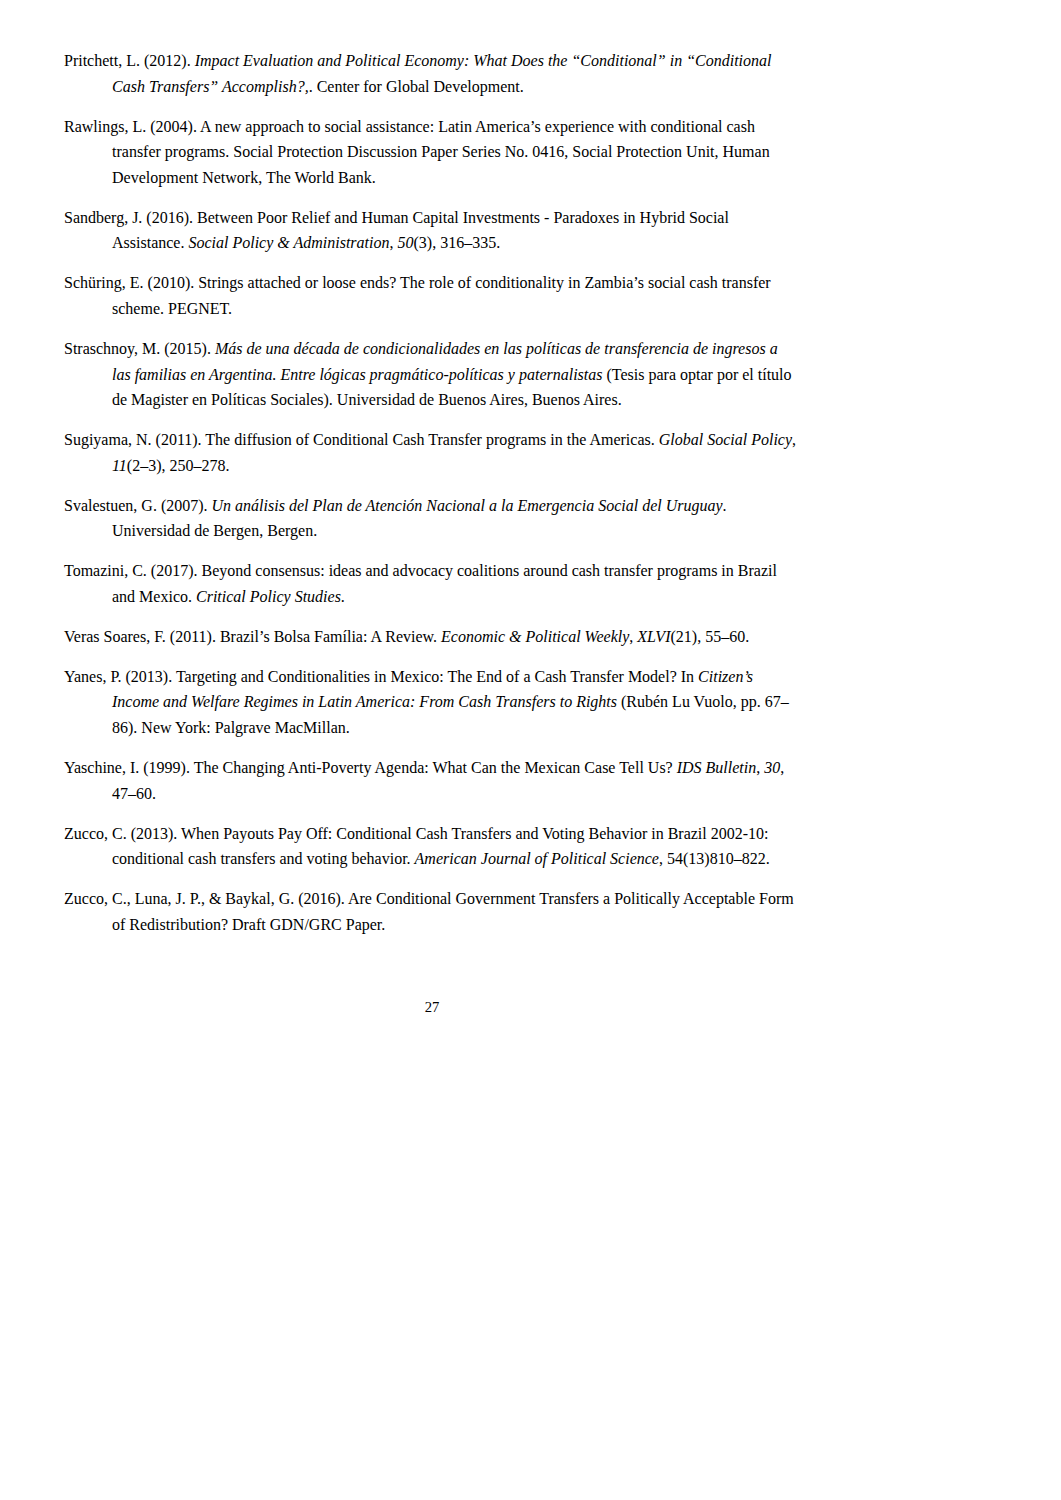Pritchett, L. (2012). Impact Evaluation and Political Economy: What Does the “Conditional” in “Conditional Cash Transfers” Accomplish?,. Center for Global Development.
Rawlings, L. (2004). A new approach to social assistance: Latin America’s experience with conditional cash transfer programs. Social Protection Discussion Paper Series No. 0416, Social Protection Unit, Human Development Network, The World Bank.
Sandberg, J. (2016). Between Poor Relief and Human Capital Investments - Paradoxes in Hybrid Social Assistance. Social Policy & Administration, 50(3), 316–335.
Schüring, E. (2010). Strings attached or loose ends? The role of conditionality in Zambia’s social cash transfer scheme. PEGNET.
Straschnoy, M. (2015). Más de una década de condicionalidades en las políticas de transferencia de ingresos a las familias en Argentina. Entre lógicas pragmático-políticas y paternalistas (Tesis para optar por el título de Magister en Políticas Sociales). Universidad de Buenos Aires, Buenos Aires.
Sugiyama, N. (2011). The diffusion of Conditional Cash Transfer programs in the Americas. Global Social Policy, 11(2–3), 250–278.
Svalestuen, G. (2007). Un análisis del Plan de Atención Nacional a la Emergencia Social del Uruguay. Universidad de Bergen, Bergen.
Tomazini, C. (2017). Beyond consensus: ideas and advocacy coalitions around cash transfer programs in Brazil and Mexico. Critical Policy Studies.
Veras Soares, F. (2011). Brazil’s Bolsa Família: A Review. Economic & Political Weekly, XLVI(21), 55–60.
Yanes, P. (2013). Targeting and Conditionalities in Mexico: The End of a Cash Transfer Model? In Citizen’s Income and Welfare Regimes in Latin America: From Cash Transfers to Rights (Rubén Lu Vuolo, pp. 67–86). New York: Palgrave MacMillan.
Yaschine, I. (1999). The Changing Anti‑Poverty Agenda: What Can the Mexican Case Tell Us? IDS Bulletin, 30, 47–60.
Zucco, C. (2013). When Payouts Pay Off: Conditional Cash Transfers and Voting Behavior in Brazil 2002-10: conditional cash transfers and voting behavior. American Journal of Political Science, 54(13)810–822.
Zucco, C., Luna, J. P., & Baykal, G. (2016). Are Conditional Government Transfers a Politically Acceptable Form of Redistribution? Draft GDN/GRC Paper.
27